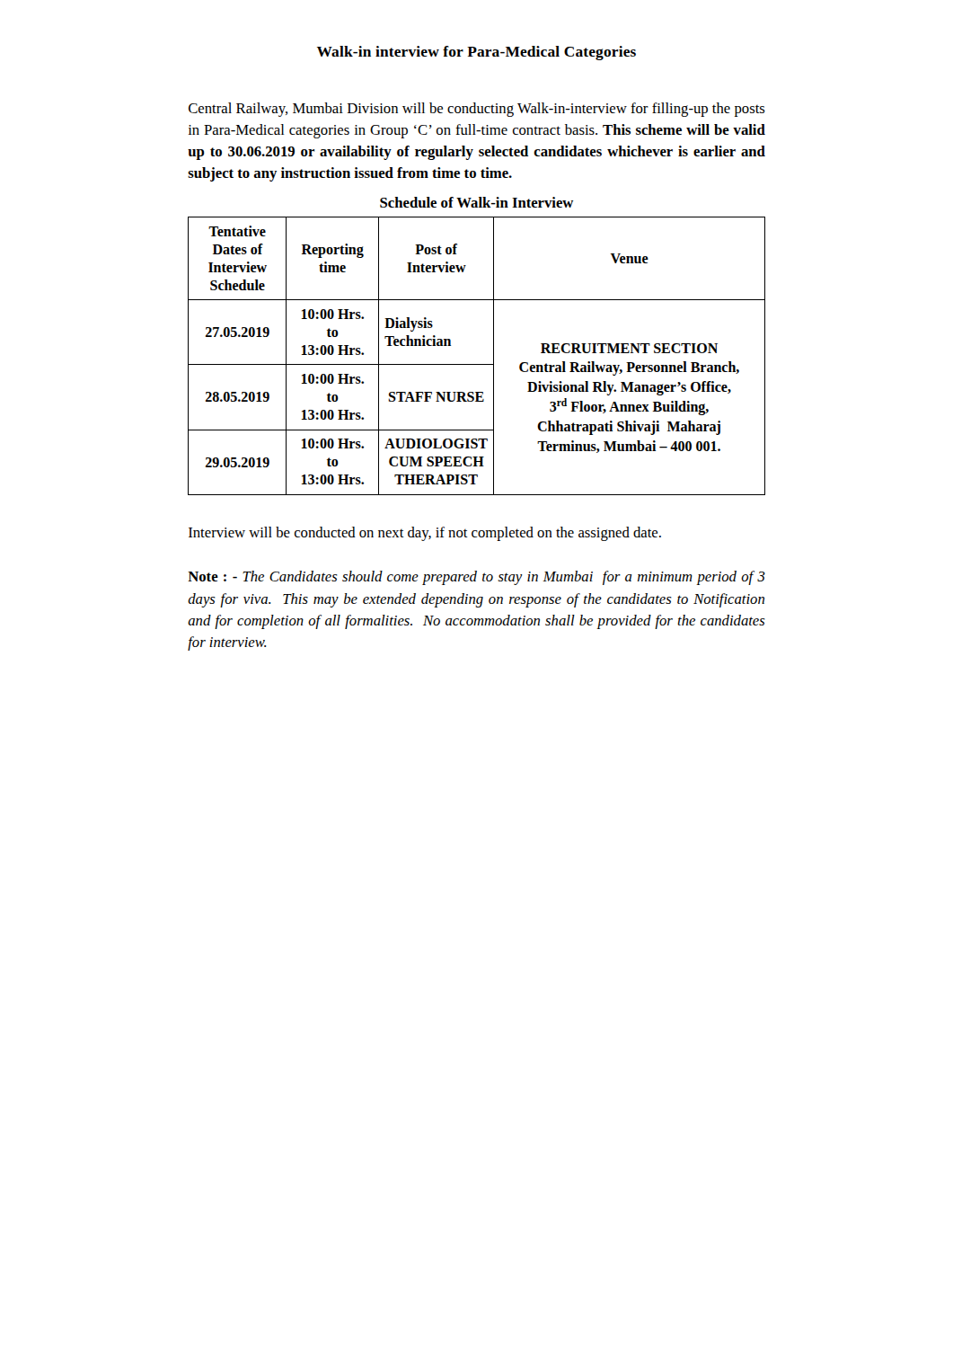Walk-in interview for Para-Medical Categories
Central Railway, Mumbai Division will be conducting Walk-in-interview for filling-up the posts in Para-Medical categories in Group ‘C’ on full-time contract basis. This scheme will be valid up to 30.06.2019 or availability of regularly selected candidates whichever is earlier and subject to any instruction issued from time to time.
Schedule of Walk-in Interview
| Tentative Dates of Interview Schedule | Reporting time | Post of Interview | Venue |
| --- | --- | --- | --- |
| 27.05.2019 | 10:00 Hrs. to 13:00 Hrs. | Dialysis Technician | RECRUITMENT SECTION Central Railway, Personnel Branch, Divisional Rly. Manager’s Office, 3 rd Floor, Annex Building, Chhatrapati Shivaji Maharaj Terminus, Mumbai – 400 001. |
| 28.05.2019 | 10:00 Hrs. to 13:00 Hrs. | STAFF NURSE |
| 29.05.2019 | 10:00 Hrs. to 13:00 Hrs. | AUDIOLOGIST CUM SPEECH THERAPIST |
Interview will be conducted on next day, if not completed on the assigned date.
Note : - The Candidates should come prepared to stay in Mumbai for a minimum period of 3 days for viva. This may be extended depending on response of the candidates to Notification and for completion of all formalities. No accommodation shall be provided for the candidates for interview.